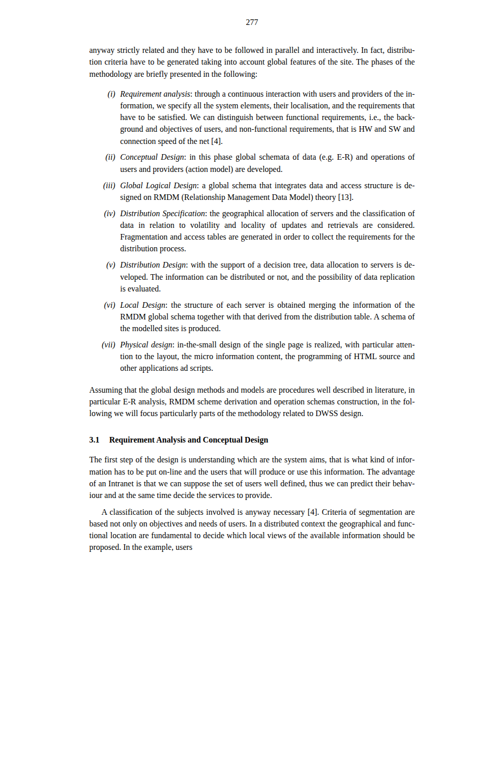277
anyway strictly related and they have to be followed in parallel and interactively. In fact, distribution criteria have to be generated taking into account global features of the site. The phases of the methodology are briefly presented in the following:
(i) Requirement analysis: through a continuous interaction with users and providers of the information, we specify all the system elements, their localisation, and the requirements that have to be satisfied. We can distinguish between functional requirements, i.e., the background and objectives of users, and non-functional requirements, that is HW and SW and connection speed of the net [4].
(ii) Conceptual Design: in this phase global schemata of data (e.g. E-R) and operations of users and providers (action model) are developed.
(iii) Global Logical Design: a global schema that integrates data and access structure is designed on RMDM (Relationship Management Data Model) theory [13].
(iv) Distribution Specification: the geographical allocation of servers and the classification of data in relation to volatility and locality of updates and retrievals are considered. Fragmentation and access tables are generated in order to collect the requirements for the distribution process.
(v) Distribution Design: with the support of a decision tree, data allocation to servers is developed. The information can be distributed or not, and the possibility of data replication is evaluated.
(vi) Local Design: the structure of each server is obtained merging the information of the RMDM global schema together with that derived from the distribution table. A schema of the modelled sites is produced.
(vii) Physical design: in-the-small design of the single page is realized, with particular attention to the layout, the micro information content, the programming of HTML source and other applications ad scripts.
Assuming that the global design methods and models are procedures well described in literature, in particular E-R analysis, RMDM scheme derivation and operation schemas construction, in the following we will focus particularly parts of the methodology related to DWSS design.
3.1 Requirement Analysis and Conceptual Design
The first step of the design is understanding which are the system aims, that is what kind of information has to be put on-line and the users that will produce or use this information. The advantage of an Intranet is that we can suppose the set of users well defined, thus we can predict their behaviour and at the same time decide the services to provide.
A classification of the subjects involved is anyway necessary [4]. Criteria of segmentation are based not only on objectives and needs of users. In a distributed context the geographical and functional location are fundamental to decide which local views of the available information should be proposed. In the example, users